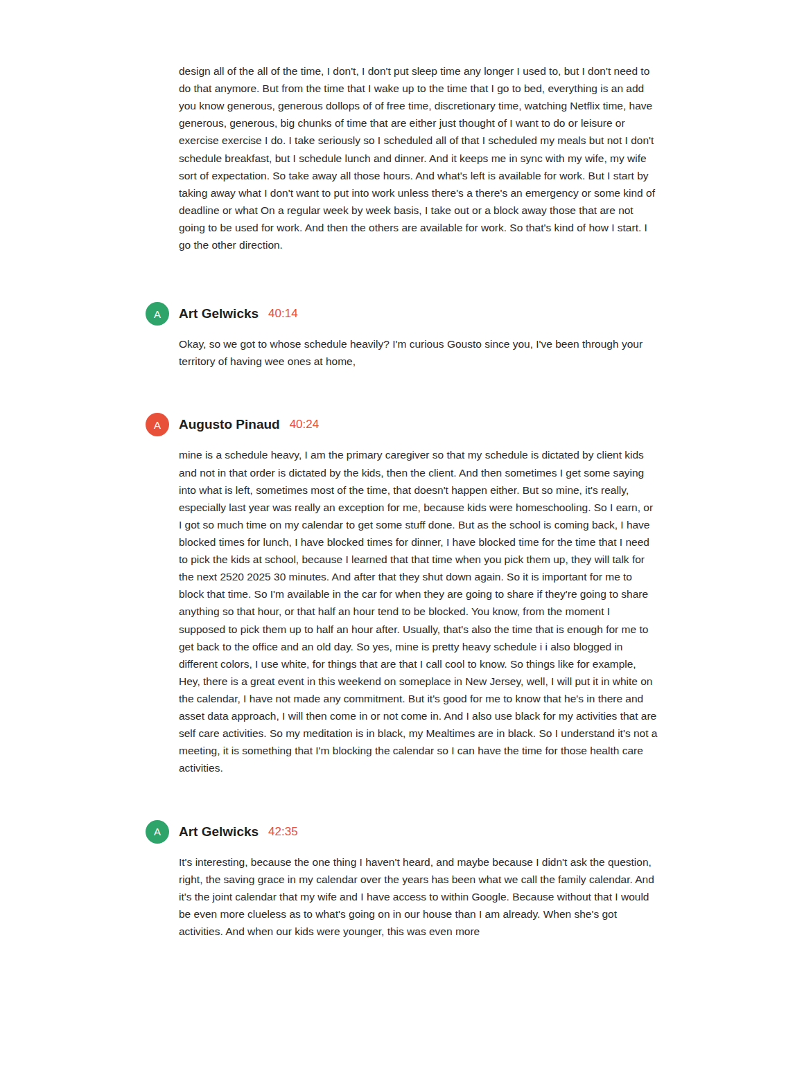design all of the all of the time, I don't, I don't put sleep time any longer I used to, but I don't need to do that anymore. But from the time that I wake up to the time that I go to bed, everything is an add you know generous, generous dollops of of free time, discretionary time, watching Netflix time, have generous, generous, big chunks of time that are either just thought of I want to do or leisure or exercise exercise I do. I take seriously so I scheduled all of that I scheduled my meals but not I don't schedule breakfast, but I schedule lunch and dinner. And it keeps me in sync with my wife, my wife sort of expectation. So take away all those hours. And what's left is available for work. But I start by taking away what I don't want to put into work unless there's a there's an emergency or some kind of deadline or what On a regular week by week basis, I take out or a block away those that are not going to be used for work. And then the others are available for work. So that's kind of how I start. I go the other direction.
A
Art Gelwicks 40:14
Okay, so we got to whose schedule heavily? I'm curious Gousto since you, I've been through your territory of having wee ones at home,
A
Augusto Pinaud 40:24
mine is a schedule heavy, I am the primary caregiver so that my schedule is dictated by client kids and not in that order is dictated by the kids, then the client. And then sometimes I get some saying into what is left, sometimes most of the time, that doesn't happen either. But so mine, it's really, especially last year was really an exception for me, because kids were homeschooling. So I earn, or I got so much time on my calendar to get some stuff done. But as the school is coming back, I have blocked times for lunch, I have blocked times for dinner, I have blocked time for the time that I need to pick the kids at school, because I learned that that time when you pick them up, they will talk for the next 2520 2025 30 minutes. And after that they shut down again. So it is important for me to block that time. So I'm available in the car for when they are going to share if they're going to share anything so that hour, or that half an hour tend to be blocked. You know, from the moment I supposed to pick them up to half an hour after. Usually, that's also the time that is enough for me to get back to the office and an old day. So yes, mine is pretty heavy schedule i i also blogged in different colors, I use white, for things that are that I call cool to know. So things like for example, Hey, there is a great event in this weekend on someplace in New Jersey, well, I will put it in white on the calendar, I have not made any commitment. But it's good for me to know that he's in there and asset data approach, I will then come in or not come in. And I also use black for my activities that are self care activities. So my meditation is in black, my Mealtimes are in black. So I understand it's not a meeting, it is something that I'm blocking the calendar so I can have the time for those health care activities.
A
Art Gelwicks 42:35
It's interesting, because the one thing I haven't heard, and maybe because I didn't ask the question, right, the saving grace in my calendar over the years has been what we call the family calendar. And it's the joint calendar that my wife and I have access to within Google. Because without that I would be even more clueless as to what's going on in our house than I am already. When she's got activities. And when our kids were younger, this was even more